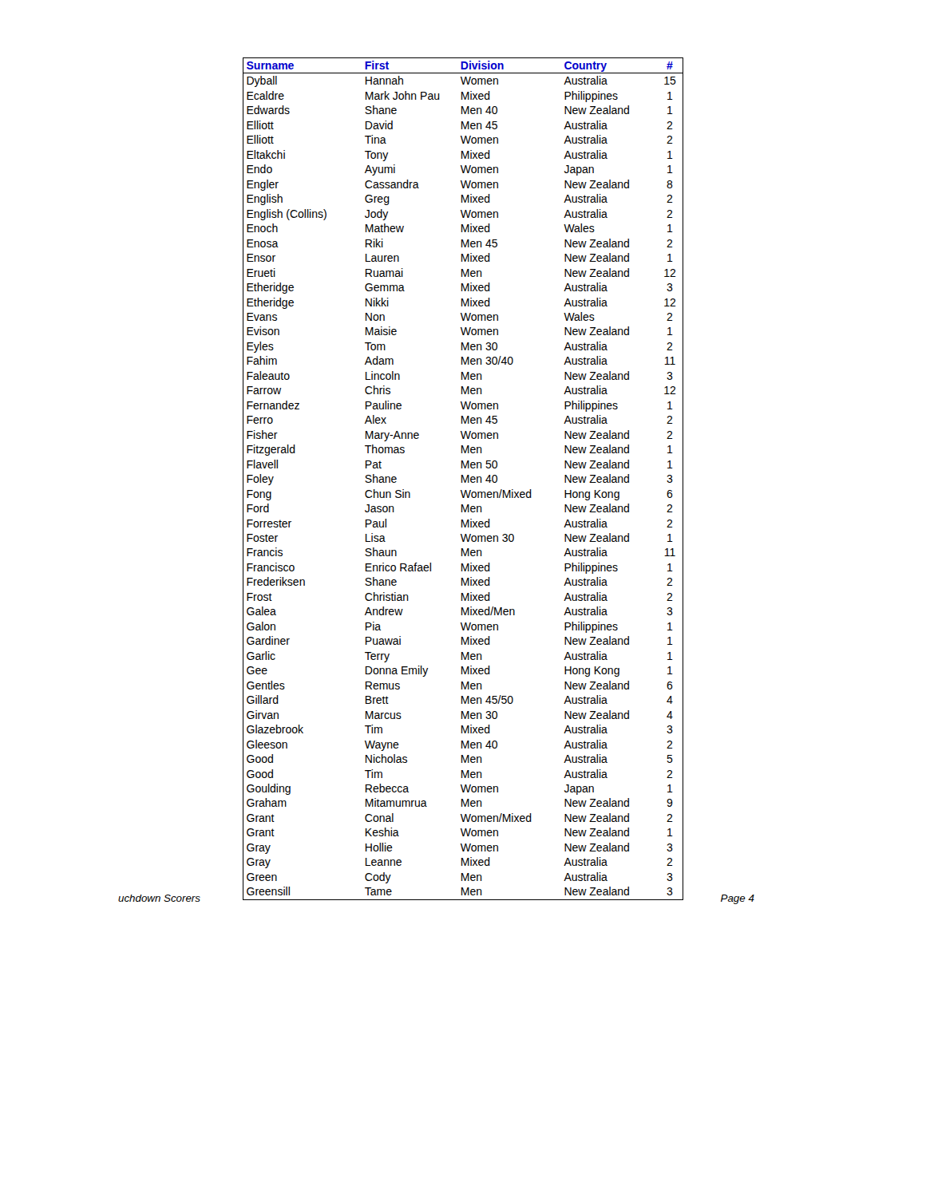| Surname | First | Division | Country | # |
| --- | --- | --- | --- | --- |
| Dyball | Hannah | Women | Australia | 15 |
| Ecaldre | Mark John Pau | Mixed | Philippines | 1 |
| Edwards | Shane | Men 40 | New Zealand | 1 |
| Elliott | David | Men 45 | Australia | 2 |
| Elliott | Tina | Women | Australia | 2 |
| Eltakchi | Tony | Mixed | Australia | 1 |
| Endo | Ayumi | Women | Japan | 1 |
| Engler | Cassandra | Women | New Zealand | 8 |
| English | Greg | Mixed | Australia | 2 |
| English (Collins) | Jody | Women | Australia | 2 |
| Enoch | Mathew | Mixed | Wales | 1 |
| Enosa | Riki | Men 45 | New Zealand | 2 |
| Ensor | Lauren | Mixed | New Zealand | 1 |
| Erueti | Ruamai | Men | New Zealand | 12 |
| Etheridge | Gemma | Mixed | Australia | 3 |
| Etheridge | Nikki | Mixed | Australia | 12 |
| Evans | Non | Women | Wales | 2 |
| Evison | Maisie | Women | New Zealand | 1 |
| Eyles | Tom | Men 30 | Australia | 2 |
| Fahim | Adam | Men 30/40 | Australia | 11 |
| Faleauto | Lincoln | Men | New Zealand | 3 |
| Farrow | Chris | Men | Australia | 12 |
| Fernandez | Pauline | Women | Philippines | 1 |
| Ferro | Alex | Men 45 | Australia | 2 |
| Fisher | Mary-Anne | Women | New Zealand | 2 |
| Fitzgerald | Thomas | Men | New Zealand | 1 |
| Flavell | Pat | Men 50 | New Zealand | 1 |
| Foley | Shane | Men 40 | New Zealand | 3 |
| Fong | Chun Sin | Women/Mixed | Hong Kong | 6 |
| Ford | Jason | Men | New Zealand | 2 |
| Forrester | Paul | Mixed | Australia | 2 |
| Foster | Lisa | Women 30 | New Zealand | 1 |
| Francis | Shaun | Men | Australia | 11 |
| Francisco | Enrico Rafael | Mixed | Philippines | 1 |
| Frederiksen | Shane | Mixed | Australia | 2 |
| Frost | Christian | Mixed | Australia | 2 |
| Galea | Andrew | Mixed/Men | Australia | 3 |
| Galon | Pia | Women | Philippines | 1 |
| Gardiner | Puawai | Mixed | New Zealand | 1 |
| Garlic | Terry | Men | Australia | 1 |
| Gee | Donna Emily | Mixed | Hong Kong | 1 |
| Gentles | Remus | Men | New Zealand | 6 |
| Gillard | Brett | Men 45/50 | Australia | 4 |
| Girvan | Marcus | Men 30 | New Zealand | 4 |
| Glazebrook | Tim | Mixed | Australia | 3 |
| Gleeson | Wayne | Men 40 | Australia | 2 |
| Good | Nicholas | Men | Australia | 5 |
| Good | Tim | Men | Australia | 2 |
| Goulding | Rebecca | Women | Japan | 1 |
| Graham | Mitamumrua | Men | New Zealand | 9 |
| Grant | Conal | Women/Mixed | New Zealand | 2 |
| Grant | Keshia | Women | New Zealand | 1 |
| Gray | Hollie | Women | New Zealand | 3 |
| Gray | Leanne | Mixed | Australia | 2 |
| Green | Cody | Men | Australia | 3 |
| Greensill | Tame | Men | New Zealand | 3 |
uchdown Scorers Page 4